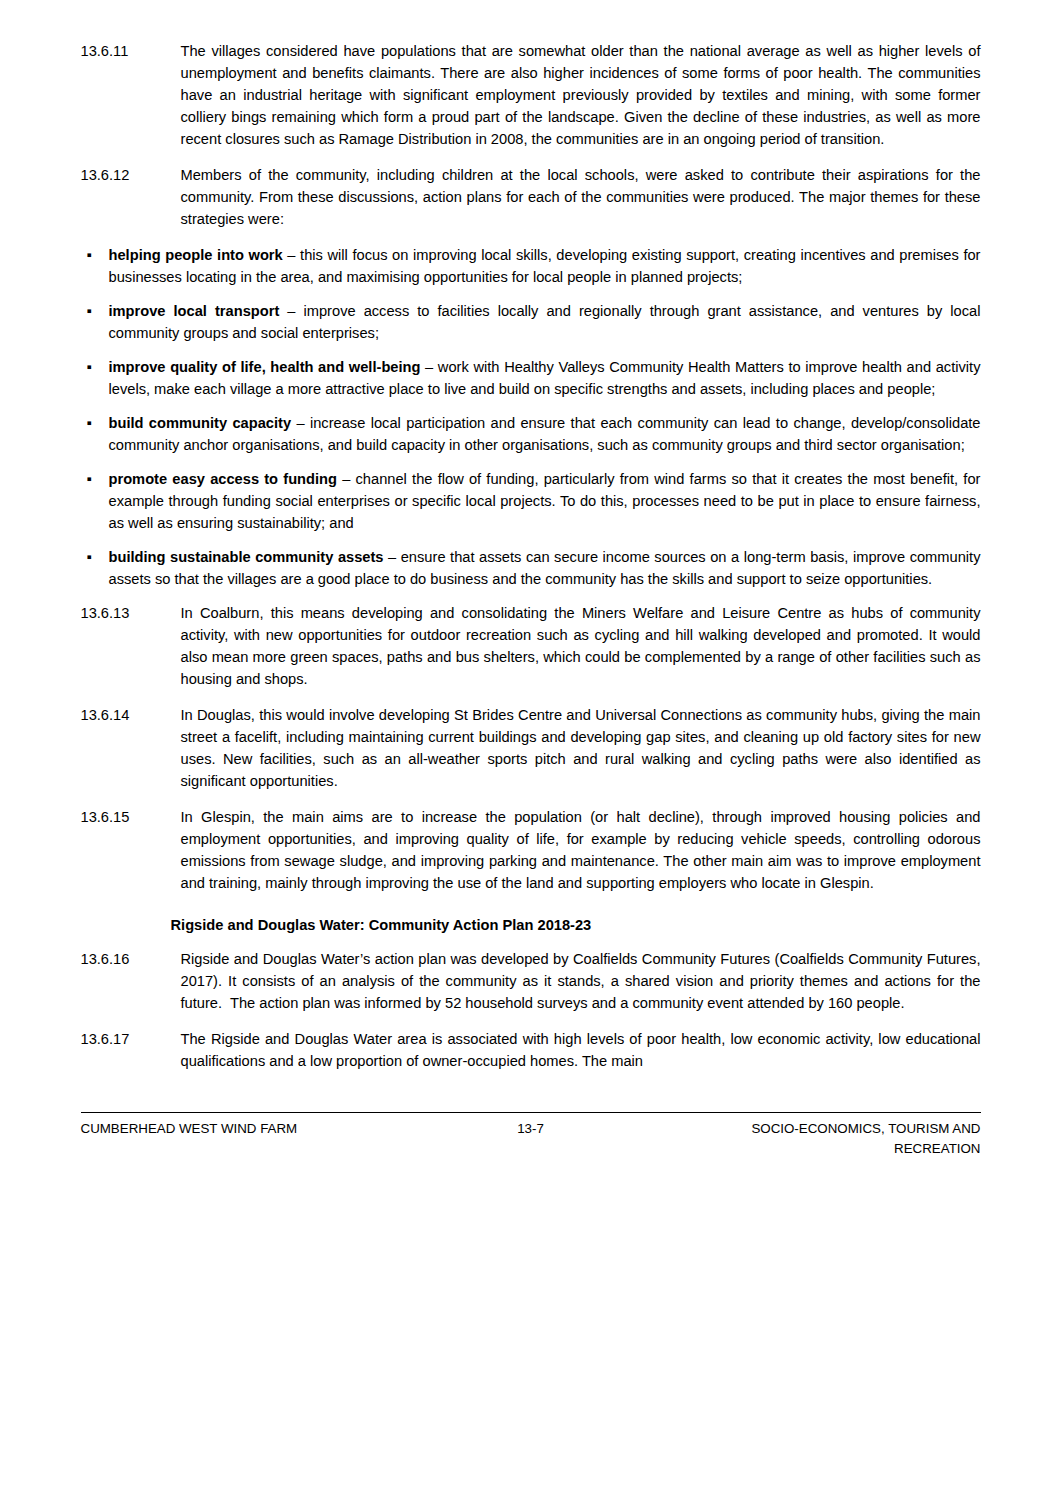13.6.11
The villages considered have populations that are somewhat older than the national average as well as higher levels of unemployment and benefits claimants. There are also higher incidences of some forms of poor health. The communities have an industrial heritage with significant employment previously provided by textiles and mining, with some former colliery bings remaining which form a proud part of the landscape. Given the decline of these industries, as well as more recent closures such as Ramage Distribution in 2008, the communities are in an ongoing period of transition.
13.6.12
Members of the community, including children at the local schools, were asked to contribute their aspirations for the community. From these discussions, action plans for each of the communities were produced. The major themes for these strategies were:
helping people into work – this will focus on improving local skills, developing existing support, creating incentives and premises for businesses locating in the area, and maximising opportunities for local people in planned projects;
improve local transport – improve access to facilities locally and regionally through grant assistance, and ventures by local community groups and social enterprises;
improve quality of life, health and well-being – work with Healthy Valleys Community Health Matters to improve health and activity levels, make each village a more attractive place to live and build on specific strengths and assets, including places and people;
build community capacity – increase local participation and ensure that each community can lead to change, develop/consolidate community anchor organisations, and build capacity in other organisations, such as community groups and third sector organisation;
promote easy access to funding – channel the flow of funding, particularly from wind farms so that it creates the most benefit, for example through funding social enterprises or specific local projects. To do this, processes need to be put in place to ensure fairness, as well as ensuring sustainability; and
building sustainable community assets – ensure that assets can secure income sources on a long-term basis, improve community assets so that the villages are a good place to do business and the community has the skills and support to seize opportunities.
13.6.13
In Coalburn, this means developing and consolidating the Miners Welfare and Leisure Centre as hubs of community activity, with new opportunities for outdoor recreation such as cycling and hill walking developed and promoted. It would also mean more green spaces, paths and bus shelters, which could be complemented by a range of other facilities such as housing and shops.
13.6.14
In Douglas, this would involve developing St Brides Centre and Universal Connections as community hubs, giving the main street a facelift, including maintaining current buildings and developing gap sites, and cleaning up old factory sites for new uses. New facilities, such as an all-weather sports pitch and rural walking and cycling paths were also identified as significant opportunities.
13.6.15
In Glespin, the main aims are to increase the population (or halt decline), through improved housing policies and employment opportunities, and improving quality of life, for example by reducing vehicle speeds, controlling odorous emissions from sewage sludge, and improving parking and maintenance. The other main aim was to improve employment and training, mainly through improving the use of the land and supporting employers who locate in Glespin.
Rigside and Douglas Water: Community Action Plan 2018-23
13.6.16
Rigside and Douglas Water’s action plan was developed by Coalfields Community Futures (Coalfields Community Futures, 2017). It consists of an analysis of the community as it stands, a shared vision and priority themes and actions for the future. The action plan was informed by 52 household surveys and a community event attended by 160 people.
13.6.17
The Rigside and Douglas Water area is associated with high levels of poor health, low economic activity, low educational qualifications and a low proportion of owner-occupied homes. The main
CUMBERHEAD WEST WIND FARM
13-7
SOCIO-ECONOMICS, TOURISM AND
RECREATION